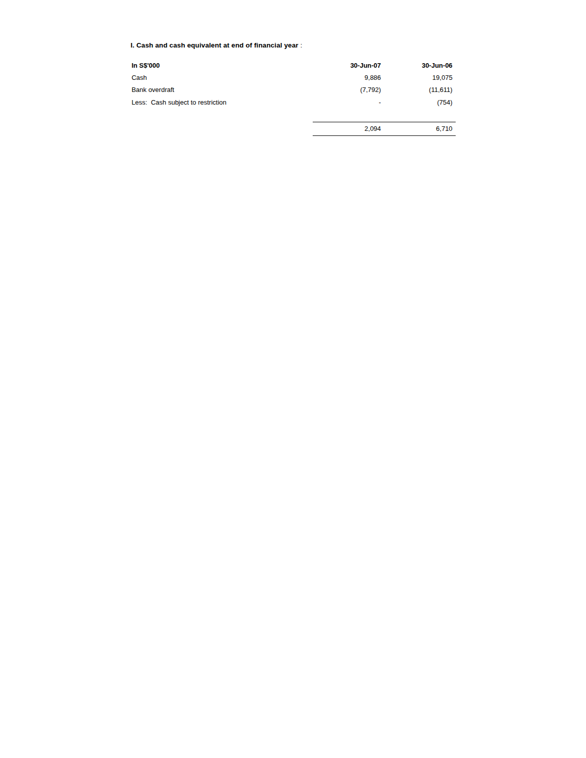I. Cash and cash equivalent at end of financial year :
| In S$'000 | 30-Jun-07 | 30-Jun-06 |
| --- | --- | --- |
| Cash | 9,886 | 19,075 |
| Bank overdraft | (7,792) | (11,611) |
| Less: Cash subject to restriction | - | (754) |
| | 2,094 | 6,710 |